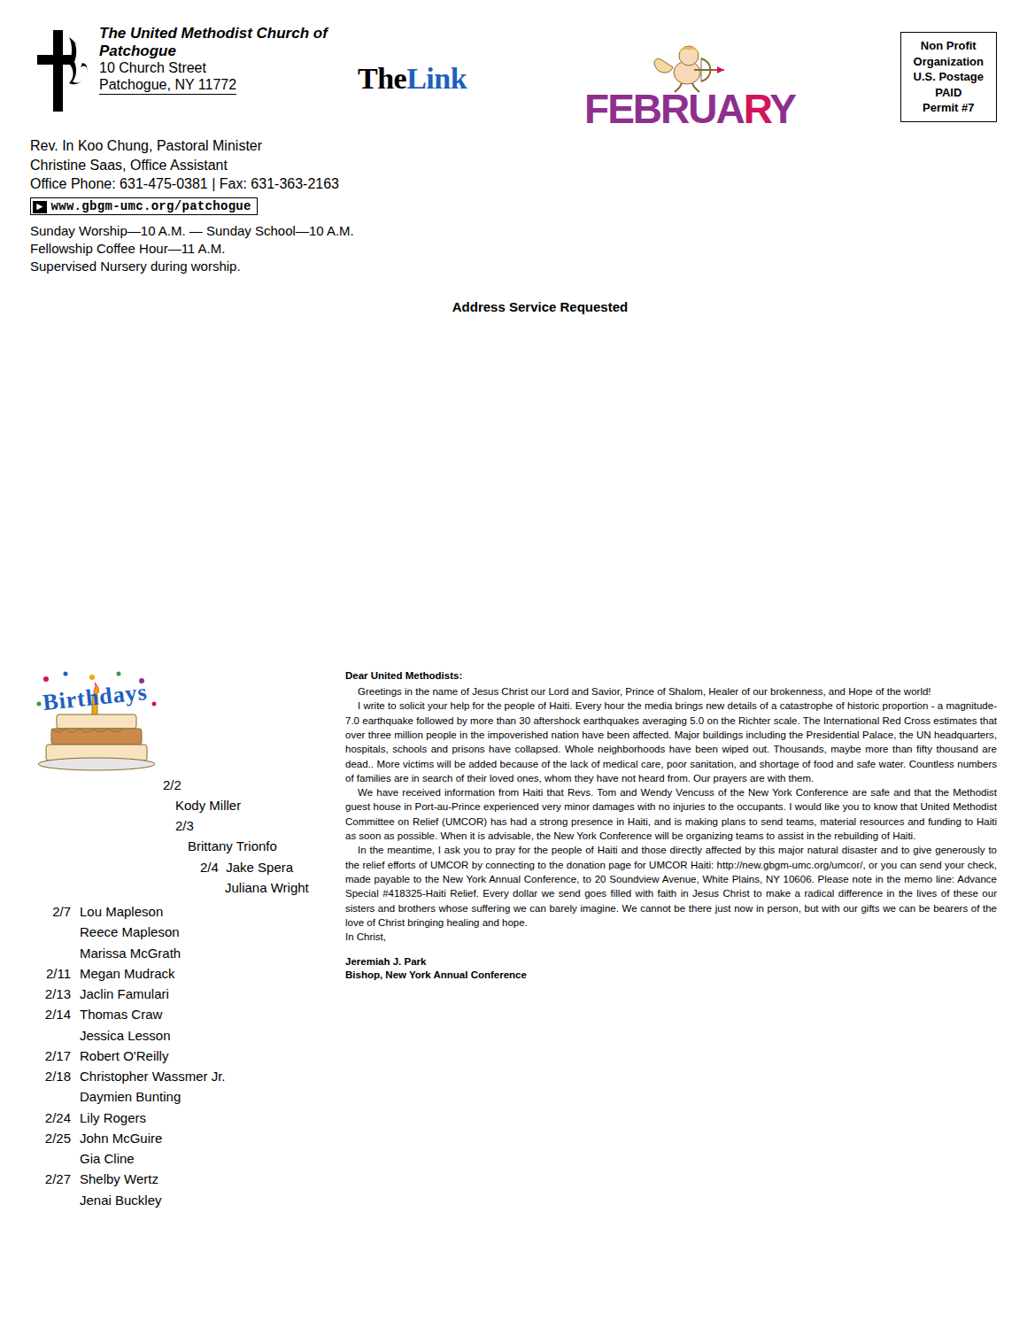The United Methodist Church of
Patchogue
10 Church Street
Patchogue, NY 11772
The Link
FEBRUARY
Non Profit
Organization
U.S. Postage
PAID
Permit #7
Rev. In Koo Chung, Pastoral Minister
Christine Saas, Office Assistant
Office Phone: 631-475-0381 | Fax: 631-363-2163
►www.gbgm-umc.org/patchogue
Sunday Worship—10 A.M. — Sunday School—10 A.M.
Fellowship Coffee Hour—11 A.M.
Supervised Nursery during worship.
Address Service Requested
Birthdays
2/2
Kody Miller
2/3
Brittany Trionfo
2/4 Jake Spera
Juliana Wright
2/7 Lou Mapleson
Reece Mapleson
Marissa McGrath
2/11 Megan Mudrack
2/13 Jaclin Famulari
2/14 Thomas Craw
Jessica Lesson
2/17 Robert O'Reilly
2/18 Christopher Wassmer Jr.
Daymien Bunting
2/24 Lily Rogers
2/25 John McGuire
Gia Cline
2/27 Shelby Wertz
Jenai Buckley
Dear United Methodists:
Greetings in the name of Jesus Christ our Lord and Savior, Prince of Shalom, Healer of our brokenness, and Hope of the world!
I write to solicit your help for the people of Haiti. Every hour the media brings new details of a catastrophe of historic proportion - a magnitude-7.0 earthquake followed by more than 30 aftershock earthquakes averaging 5.0 on the Richter scale. The International Red Cross estimates that over three million people in the impoverished nation have been affected. Major buildings including the Presidential Palace, the UN headquarters, hospitals, schools and prisons have collapsed. Whole neighborhoods have been wiped out. Thousands, maybe more than fifty thousand are dead.. More victims will be added because of the lack of medical care, poor sanitation, and shortage of food and safe water. Countless numbers of families are in search of their loved ones, whom they have not heard from. Our prayers are with them.
We have received information from Haiti that Revs. Tom and Wendy Vencuss of the New York Conference are safe and that the Methodist guest house in Port-au-Prince experienced very minor damages with no injuries to the occupants. I would like you to know that United Methodist Committee on Relief (UMCOR) has had a strong presence in Haiti, and is making plans to send teams, material resources and funding to Haiti as soon as possible. When it is advisable, the New York Conference will be organizing teams to assist in the rebuilding of Haiti.
In the meantime, I ask you to pray for the people of Haiti and those directly affected by this major natural disaster and to give generously to the relief efforts of UMCOR by connecting to the donation page for UMCOR Haiti: http://new.gbgm-umc.org/umcor/, or you can send your check, made payable to the New York Annual Conference, to 20 Soundview Avenue, White Plains, NY 10606. Please note in the memo line: Advance Special #418325-Haiti Relief. Every dollar we send goes filled with faith in Jesus Christ to make a radical difference in the lives of these our sisters and brothers whose suffering we can barely imagine. We cannot be there just now in person, but with our gifts we can be bearers of the love of Christ bringing healing and hope.
In Christ,
Jeremiah J. Park
Bishop, New York Annual Conference